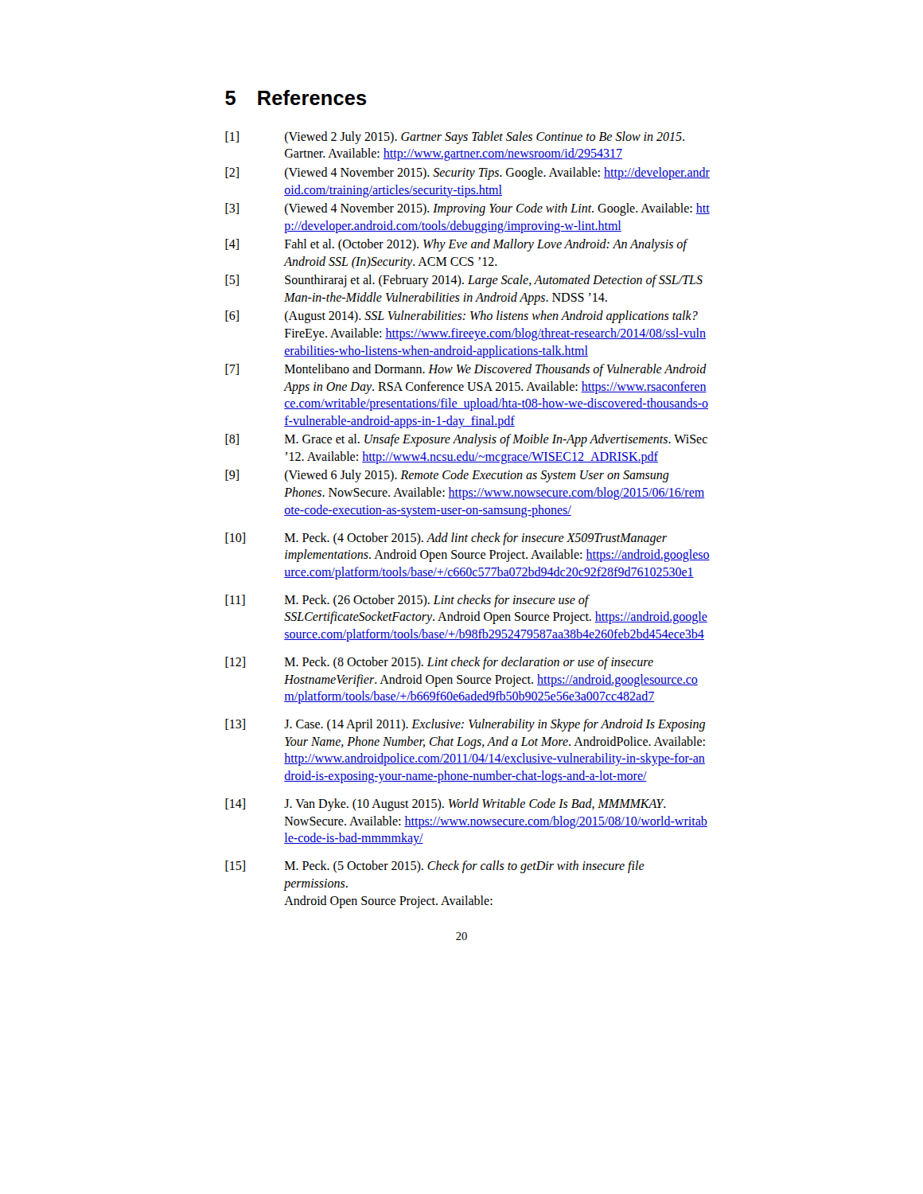5 References
[1] (Viewed 2 July 2015). Gartner Says Tablet Sales Continue to Be Slow in 2015. Gartner. Available: http://www.gartner.com/newsroom/id/2954317
[2] (Viewed 4 November 2015). Security Tips. Google. Available: http://developer.android.com/training/articles/security-tips.html
[3] (Viewed 4 November 2015). Improving Your Code with Lint. Google. Available: http://developer.android.com/tools/debugging/improving-w-lint.html
[4] Fahl et al. (October 2012). Why Eve and Mallory Love Android: An Analysis of Android SSL (In)Security. ACM CCS ’12.
[5] Sounthiraraj et al. (February 2014). Large Scale, Automated Detection of SSL/TLS Man-in-the-Middle Vulnerabilities in Android Apps. NDSS ’14.
[6] (August 2014). SSL Vulnerabilities: Who listens when Android applications talk? FireEye. Available: https://www.fireeye.com/blog/threat-research/2014/08/ssl-vulnerabilities-who-listens-when-android-applications-talk.html
[7] Montelibano and Dormann. How We Discovered Thousands of Vulnerable Android Apps in One Day. RSA Conference USA 2015. Available: https://www.rsaconference.com/writable/presentations/file_upload/hta-t08-how-we-discovered-thousands-of-vulnerable-android-apps-in-1-day_final.pdf
[8] M. Grace et al. Unsafe Exposure Analysis of Moible In-App Advertisements. WiSec ’12. Available: http://www4.ncsu.edu/~mcgrace/WISEC12_ADRISK.pdf
[9] (Viewed 6 July 2015). Remote Code Execution as System User on Samsung Phones. NowSecure. Available: https://www.nowsecure.com/blog/2015/06/16/remote-code-execution-as-system-user-on-samsung-phones/
[10] M. Peck. (4 October 2015). Add lint check for insecure X509TrustManager implementations. Android Open Source Project. Available: https://android.googlesource.com/platform/tools/base/+/c660c577ba072bd94dc20c92f28f9d76102530e1
[11] M. Peck. (26 October 2015). Lint checks for insecure use of SSLCertificateSocketFactory. Android Open Source Project. https://android.googlesource.com/platform/tools/base/+/b98fb2952479587aa38b4e260feb2bd454ece3b4
[12] M. Peck. (8 October 2015). Lint check for declaration or use of insecure HostnameVerifier. Android Open Source Project. https://android.googlesource.com/platform/tools/base/+/b669f60e6aded9fb50b9025e56e3a007cc482ad7
[13] J. Case. (14 April 2011). Exclusive: Vulnerability in Skype for Android Is Exposing Your Name, Phone Number, Chat Logs, And a Lot More. AndroidPolice. Available: http://www.androidpolice.com/2011/04/14/exclusive-vulnerability-in-skype-for-android-is-exposing-your-name-phone-number-chat-logs-and-a-lot-more/
[14] J. Van Dyke. (10 August 2015). World Writable Code Is Bad, MMMMKAY. NowSecure. Available: https://www.nowsecure.com/blog/2015/08/10/world-writable-code-is-bad-mmmmkay/
[15] M. Peck. (5 October 2015). Check for calls to getDir with insecure file permissions.
Android Open Source Project. Available:
20